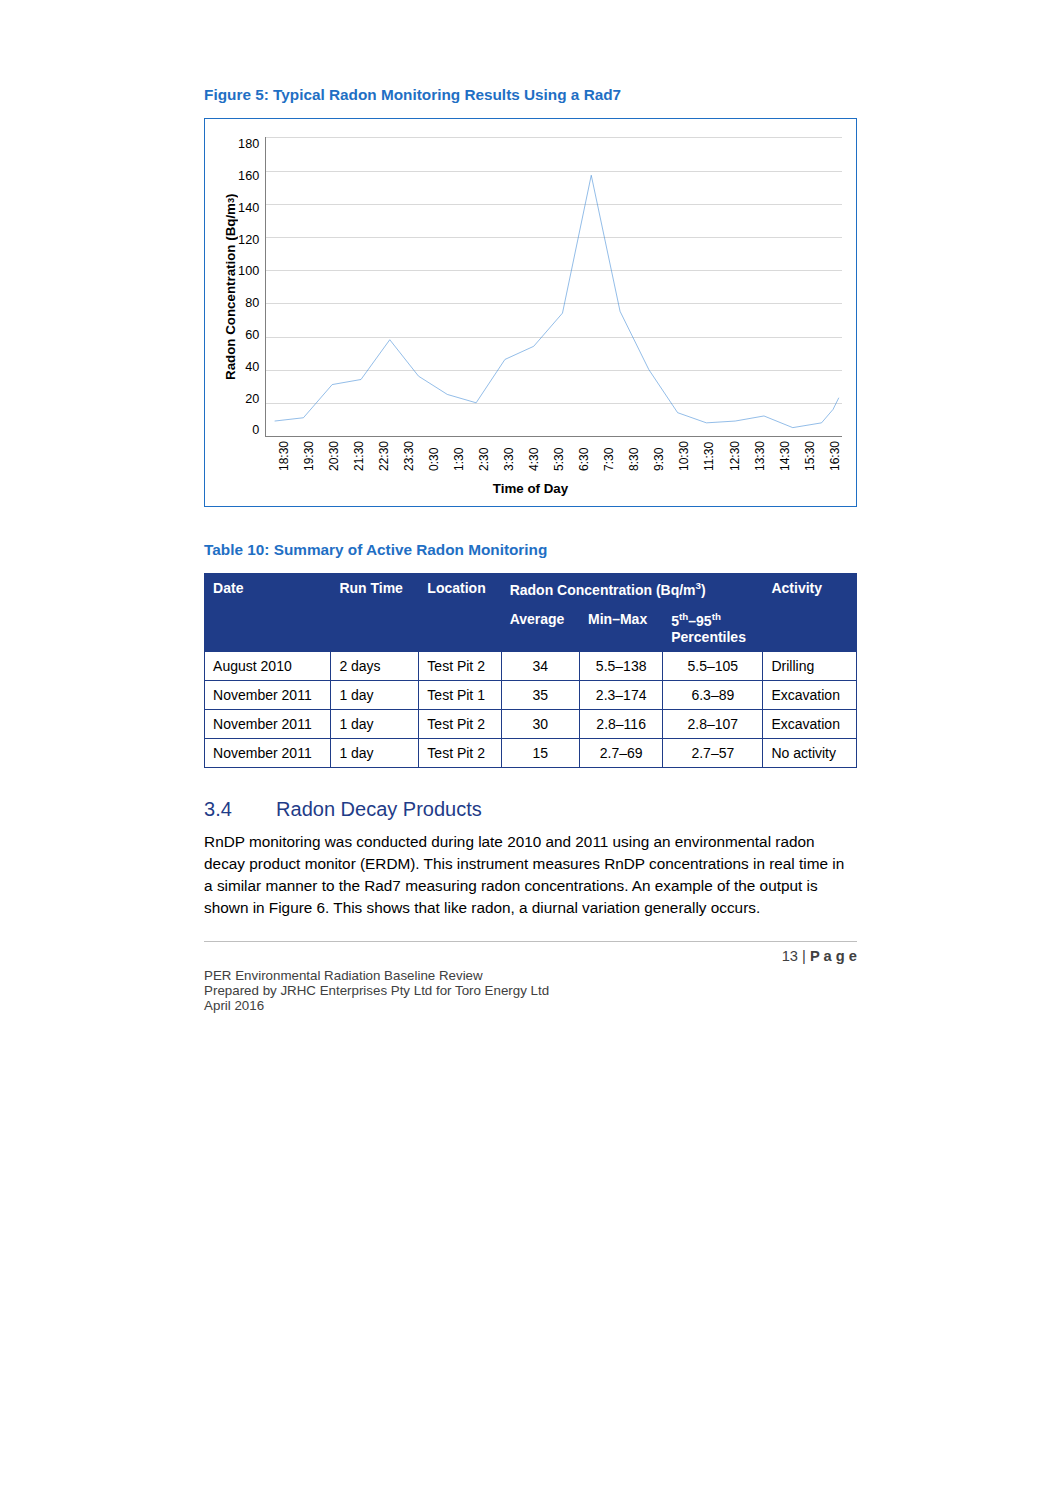Figure 5: Typical Radon Monitoring Results Using a Rad7
Radon Concentration (Bq/m3)
180 160 140 120 100 80 60 40 20 0
18:3019:3020:3021:3022:3023:300:301:302:303:304:305:306:307:308:309:3010:3011:3012:3013:3014:3015:3016:30
Time of Day
Table 10: Summary of Active Radon Monitoring
| Date | Run Time | Location | Radon Concentration (Bq/m 3 ) | Activity |
| --- | --- | --- | --- | --- |
| Average | Min–Max | 5 th –95 th Percentiles |
| August 2010 | 2 days | Test Pit 2 | 34 | 5.5–138 | 5.5–105 | Drilling |
| November 2011 | 1 day | Test Pit 1 | 35 | 2.3–174 | 6.3–89 | Excavation |
| November 2011 | 1 day | Test Pit 2 | 30 | 2.8–116 | 2.8–107 | Excavation |
| November 2011 | 1 day | Test Pit 2 | 15 | 2.7–69 | 2.7–57 | No activity |
3.4 Radon Decay Products
RnDP monitoring was conducted during late 2010 and 2011 using an environmental radon decay product monitor (ERDM). This instrument measures RnDP concentrations in real time in a similar manner to the Rad7 measuring radon concentrations. An example of the output is shown in Figure 6. This shows that like radon, a diurnal variation generally occurs.
13 | P a g e
PER Environmental Radiation Baseline Review
Prepared by JRHC Enterprises Pty Ltd for Toro Energy Ltd
April 2016